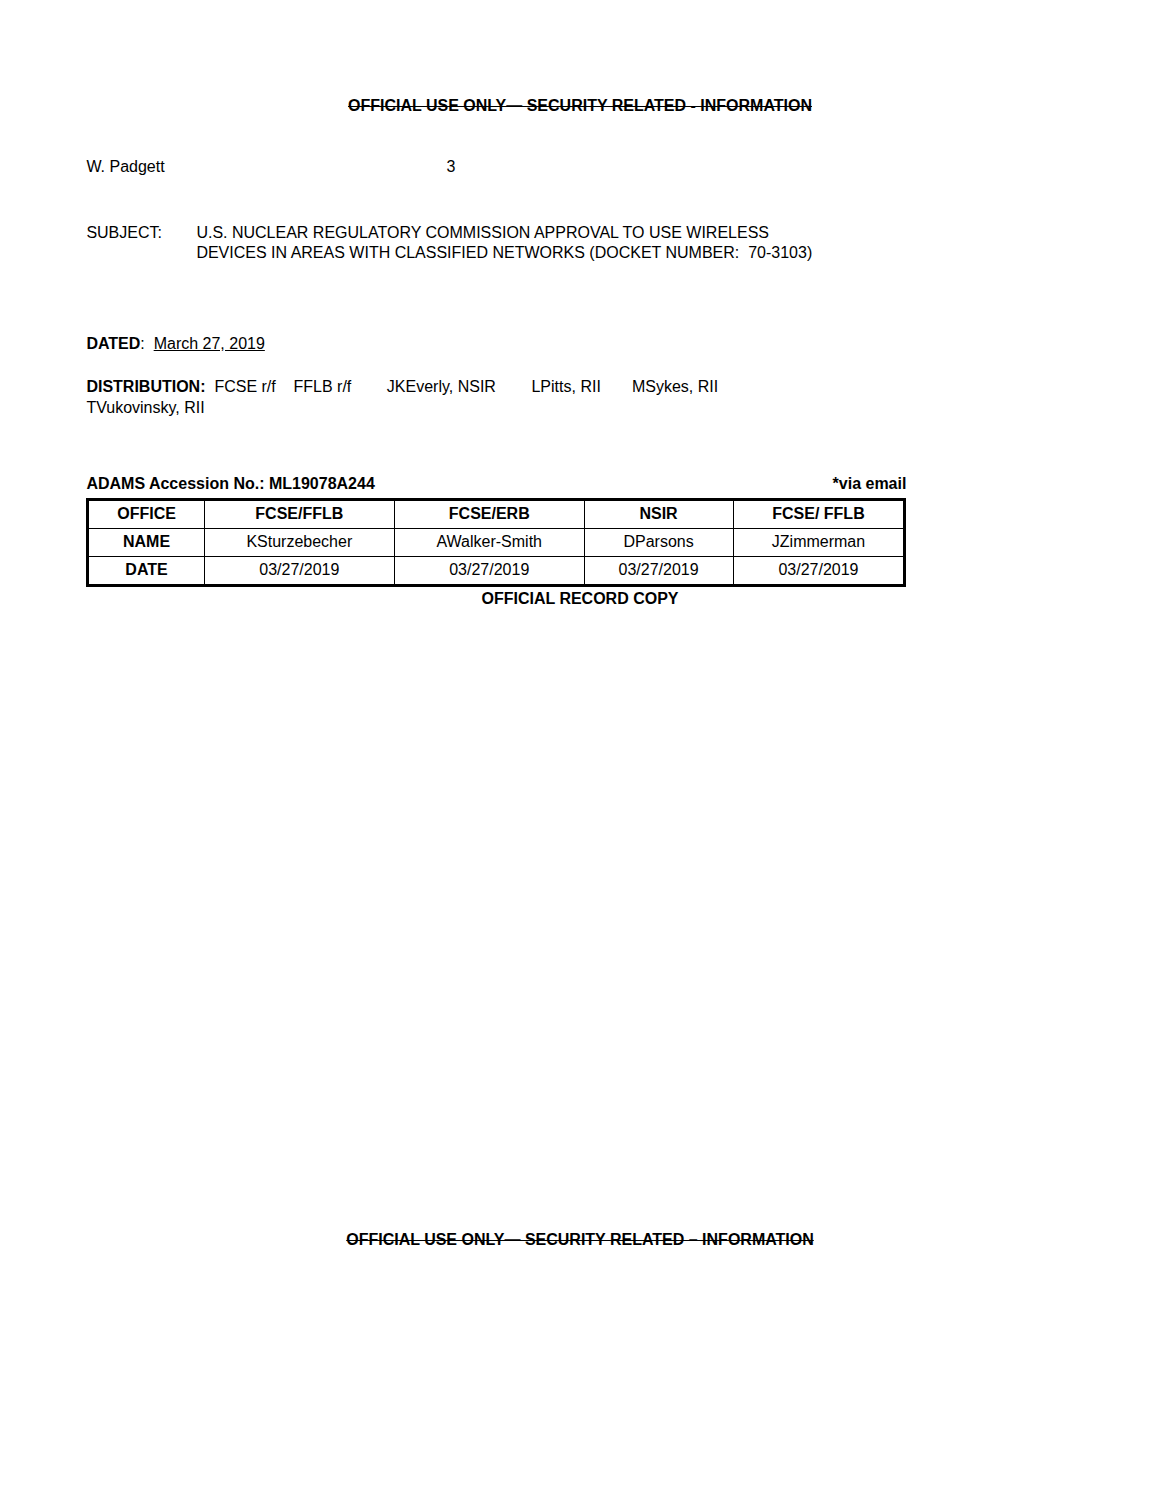OFFICIAL USE ONLY— SECURITY RELATED - INFORMATION
W. Padgett 3
SUBJECT: U.S. NUCLEAR REGULATORY COMMISSION APPROVAL TO USE WIRELESS DEVICES IN AREAS WITH CLASSIFIED NETWORKS (DOCKET NUMBER: 70-3103)
DATED: March 27, 2019
DISTRIBUTION: FCSE r/f FFLB r/f JKEverly, NSIR LPitts, RII MSykes, RII
TVukovinsky, RII
ADAMS Accession No.: ML19078A244 *via email
| OFFICE | FCSE/FFLB | FCSE/ERB | NSIR | FCSE/ FFLB |
| NAME | KSturzebecher | AWalker-Smith | DParsons | JZimmerman |
| DATE | 03/27/2019 | 03/27/2019 | 03/27/2019 | 03/27/2019 |
OFFICIAL RECORD COPY
OFFICIAL USE ONLY— SECURITY RELATED – INFORMATION